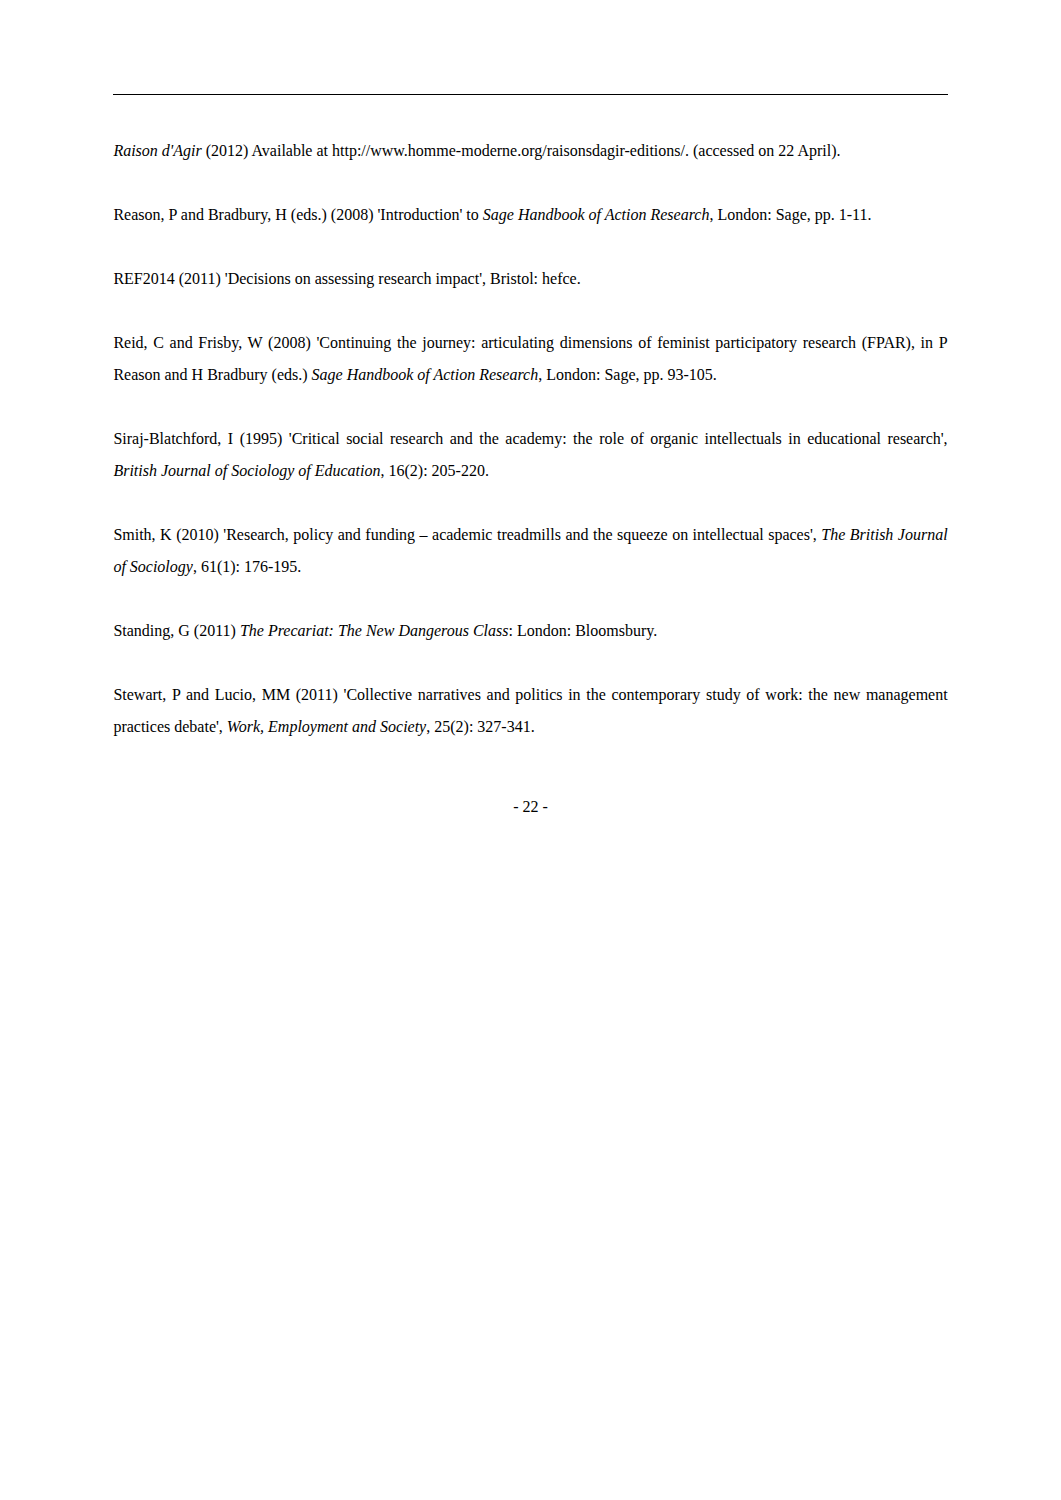Raison d'Agir (2012) Available at http://www.homme-moderne.org/raisonsdagir-editions/. (accessed on 22 April).
Reason, P and Bradbury, H (eds.) (2008) 'Introduction' to Sage Handbook of Action Research, London: Sage, pp. 1-11.
REF2014 (2011) 'Decisions on assessing research impact', Bristol: hefce.
Reid, C and Frisby, W (2008) 'Continuing the journey: articulating dimensions of feminist participatory research (FPAR), in P Reason and H Bradbury (eds.) Sage Handbook of Action Research, London: Sage, pp. 93-105.
Siraj-Blatchford, I (1995) 'Critical social research and the academy: the role of organic intellectuals in educational research', British Journal of Sociology of Education, 16(2): 205-220.
Smith, K (2010) 'Research, policy and funding – academic treadmills and the squeeze on intellectual spaces', The British Journal of Sociology, 61(1): 176-195.
Standing, G (2011) The Precariat: The New Dangerous Class: London: Bloomsbury.
Stewart, P and Lucio, MM (2011) 'Collective narratives and politics in the contemporary study of work: the new management practices debate', Work, Employment and Society, 25(2): 327-341.
- 22 -